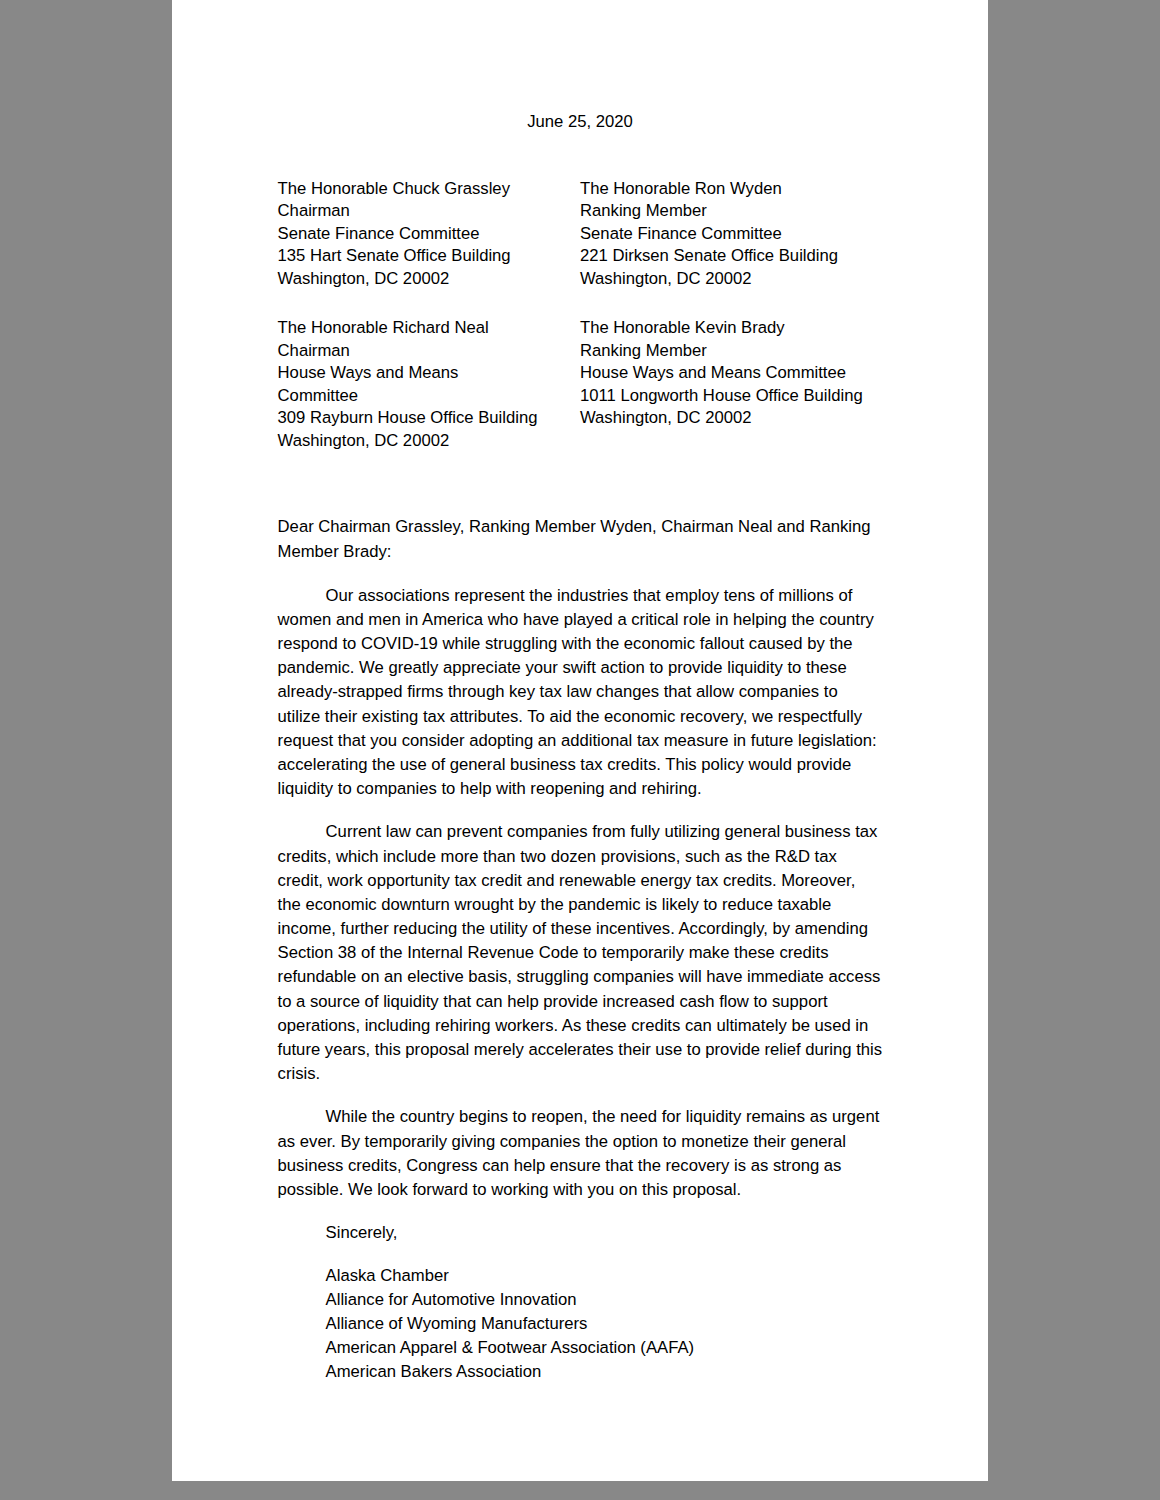June 25, 2020
| The Honorable Chuck Grassley Chairman Senate Finance Committee 135 Hart Senate Office Building Washington, DC 20002 | The Honorable Ron Wyden Ranking Member Senate Finance Committee 221 Dirksen Senate Office Building Washington, DC 20002 |
| The Honorable Richard Neal Chairman House Ways and Means Committee 309 Rayburn House Office Building Washington, DC 20002 | The Honorable Kevin Brady Ranking Member House Ways and Means Committee 1011 Longworth House Office Building Washington, DC 20002 |
Dear Chairman Grassley, Ranking Member Wyden, Chairman Neal and Ranking Member Brady:
Our associations represent the industries that employ tens of millions of women and men in America who have played a critical role in helping the country respond to COVID-19 while struggling with the economic fallout caused by the pandemic. We greatly appreciate your swift action to provide liquidity to these already-strapped firms through key tax law changes that allow companies to utilize their existing tax attributes. To aid the economic recovery, we respectfully request that you consider adopting an additional tax measure in future legislation: accelerating the use of general business tax credits. This policy would provide liquidity to companies to help with reopening and rehiring.
Current law can prevent companies from fully utilizing general business tax credits, which include more than two dozen provisions, such as the R&D tax credit, work opportunity tax credit and renewable energy tax credits. Moreover, the economic downturn wrought by the pandemic is likely to reduce taxable income, further reducing the utility of these incentives. Accordingly, by amending Section 38 of the Internal Revenue Code to temporarily make these credits refundable on an elective basis, struggling companies will have immediate access to a source of liquidity that can help provide increased cash flow to support operations, including rehiring workers. As these credits can ultimately be used in future years, this proposal merely accelerates their use to provide relief during this crisis.
While the country begins to reopen, the need for liquidity remains as urgent as ever. By temporarily giving companies the option to monetize their general business credits, Congress can help ensure that the recovery is as strong as possible. We look forward to working with you on this proposal.
Sincerely,
Alaska Chamber
Alliance for Automotive Innovation
Alliance of Wyoming Manufacturers
American Apparel & Footwear Association (AAFA)
American Bakers Association